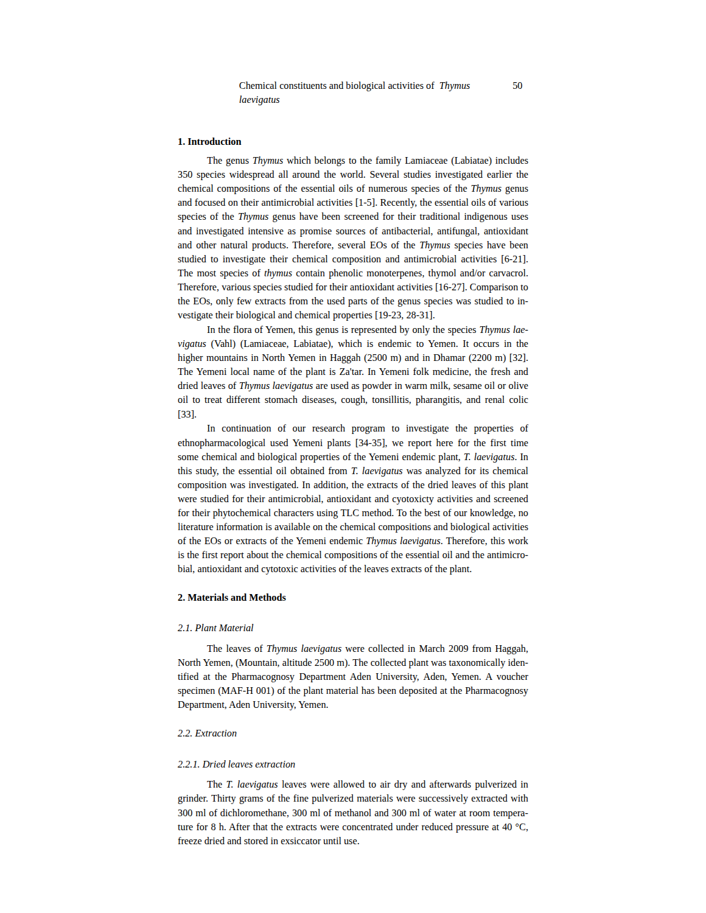Chemical constituents and biological activities of Thymus laevigatus 50
1. Introduction
The genus Thymus which belongs to the family Lamiaceae (Labiatae) includes 350 species widespread all around the world. Several studies investigated earlier the chemical compositions of the essential oils of numerous species of the Thymus genus and focused on their antimicrobial activities [1-5]. Recently, the essential oils of various species of the Thymus genus have been screened for their traditional indigenous uses and investigated intensive as promise sources of antibacterial, antifungal, antioxidant and other natural products. Therefore, several EOs of the Thymus species have been studied to investigate their chemical composition and antimicrobial activities [6-21]. The most species of thymus contain phenolic monoterpenes, thymol and/or carvacrol. Therefore, various species studied for their antioxidant activities [16-27]. Comparison to the EOs, only few extracts from the used parts of the genus species was studied to investigate their biological and chemical properties [19-23, 28-31].
In the flora of Yemen, this genus is represented by only the species Thymus laevigatus (Vahl) (Lamiaceae, Labiatae), which is endemic to Yemen. It occurs in the higher mountains in North Yemen in Haggah (2500 m) and in Dhamar (2200 m) [32]. The Yemeni local name of the plant is Za'tar. In Yemeni folk medicine, the fresh and dried leaves of Thymus laevigatus are used as powder in warm milk, sesame oil or olive oil to treat different stomach diseases, cough, tonsillitis, pharangitis, and renal colic [33].
In continuation of our research program to investigate the properties of ethnopharmacological used Yemeni plants [34-35], we report here for the first time some chemical and biological properties of the Yemeni endemic plant, T. laevigatus. In this study, the essential oil obtained from T. laevigatus was analyzed for its chemical composition was investigated. In addition, the extracts of the dried leaves of this plant were studied for their antimicrobial, antioxidant and cyotoxicty activities and screened for their phytochemical characters using TLC method. To the best of our knowledge, no literature information is available on the chemical compositions and biological activities of the EOs or extracts of the Yemeni endemic Thymus laevigatus. Therefore, this work is the first report about the chemical compositions of the essential oil and the antimicrobial, antioxidant and cytotoxic activities of the leaves extracts of the plant.
2. Materials and Methods
2.1. Plant Material
The leaves of Thymus laevigatus were collected in March 2009 from Haggah, North Yemen, (Mountain, altitude 2500 m). The collected plant was taxonomically identified at the Pharmacognosy Department Aden University, Aden, Yemen. A voucher specimen (MAF-H 001) of the plant material has been deposited at the Pharmacognosy Department, Aden University, Yemen.
2.2. Extraction
2.2.1. Dried leaves extraction
The T. laevigatus leaves were allowed to air dry and afterwards pulverized in grinder. Thirty grams of the fine pulverized materials were successively extracted with 300 ml of dichloromethane, 300 ml of methanol and 300 ml of water at room temperature for 8 h. After that the extracts were concentrated under reduced pressure at 40 °C, freeze dried and stored in exsiccator until use.